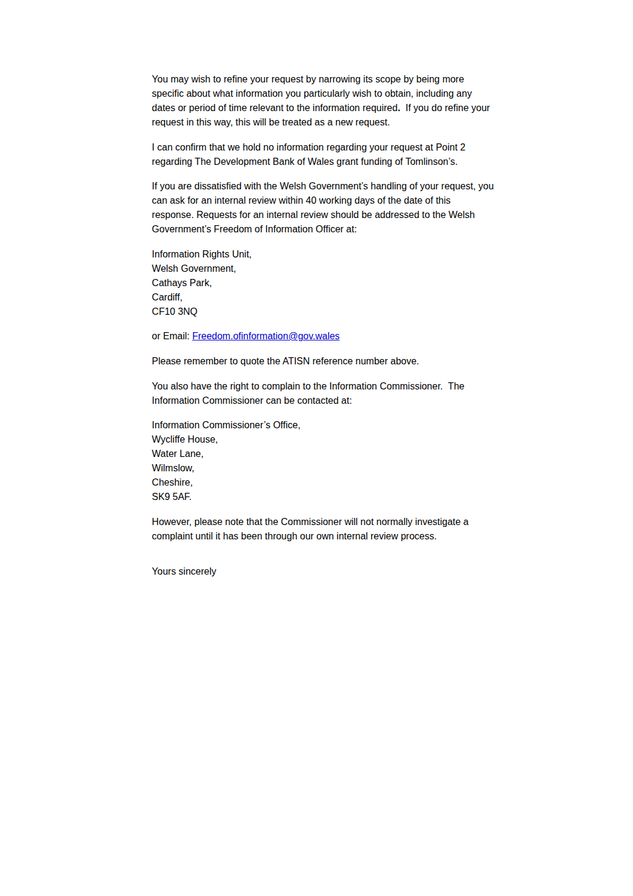You may wish to refine your request by narrowing its scope by being more specific about what information you particularly wish to obtain, including any dates or period of time relevant to the information required. If you do refine your request in this way, this will be treated as a new request.
I can confirm that we hold no information regarding your request at Point 2 regarding The Development Bank of Wales grant funding of Tomlinson’s.
If you are dissatisfied with the Welsh Government’s handling of your request, you can ask for an internal review within 40 working days of the date of this response. Requests for an internal review should be addressed to the Welsh Government’s Freedom of Information Officer at:
Information Rights Unit,
Welsh Government,
Cathays Park,
Cardiff,
CF10 3NQ
or Email: Freedom.ofinformation@gov.wales
Please remember to quote the ATISN reference number above.
You also have the right to complain to the Information Commissioner. The Information Commissioner can be contacted at:
Information Commissioner’s Office,
Wycliffe House,
Water Lane,
Wilmslow,
Cheshire,
SK9 5AF.
However, please note that the Commissioner will not normally investigate a complaint until it has been through our own internal review process.
Yours sincerely